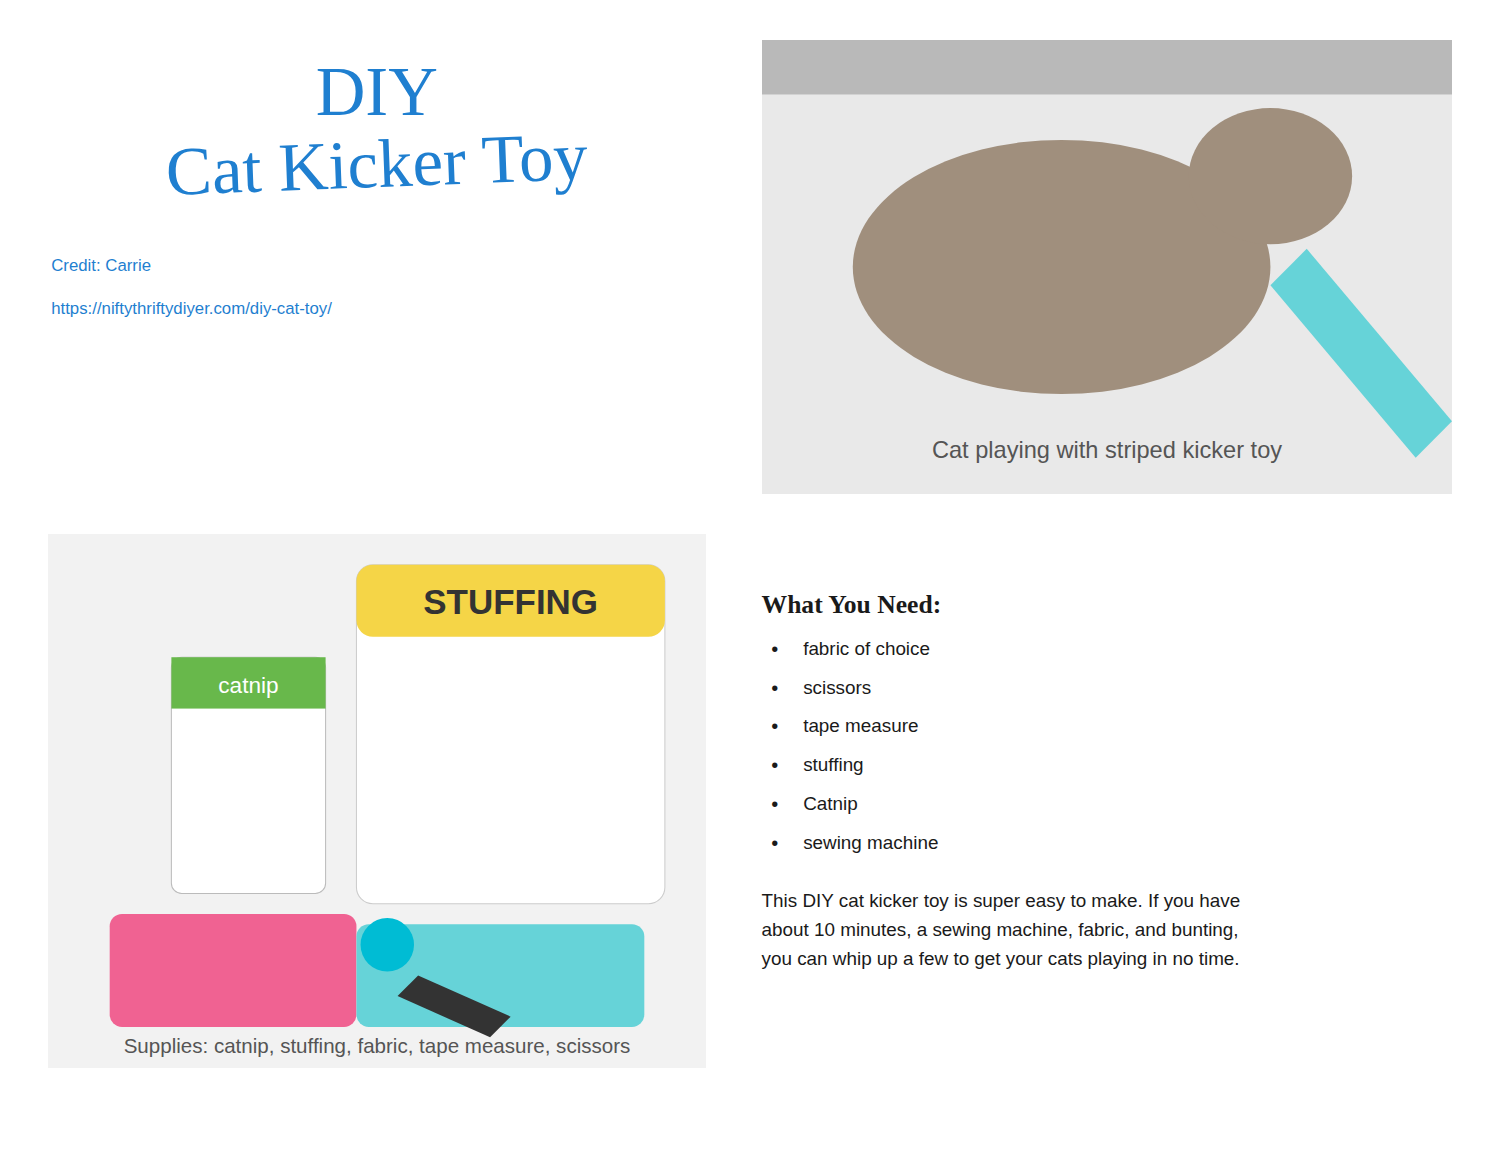DIY Cat Kicker Toy
Credit: Carrie
https://niftythriftydiyer.com/diy-cat-toy/
What You Need:
fabric of choice
scissors
tape measure
stuffing
Catnip
sewing machine
This DIY cat kicker toy is super easy to make. If you have about 10 minutes, a sewing machine, fabric, and bunting, you can whip up a few to get your cats playing in no time.